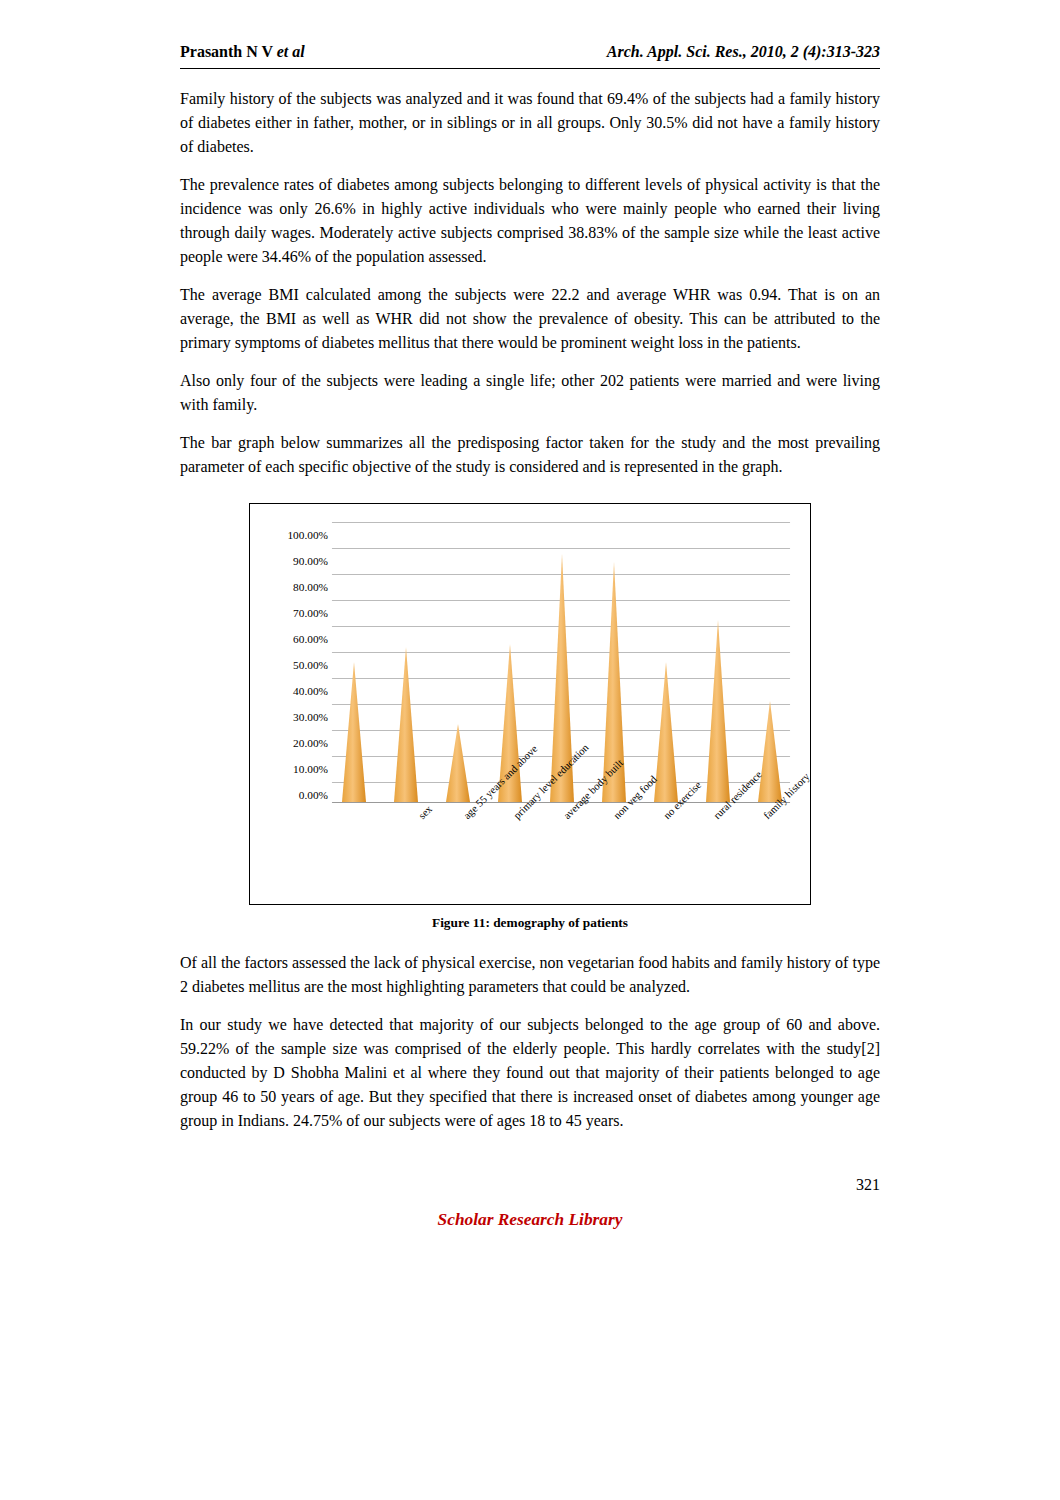Prasanth N V et al
Arch. Appl. Sci. Res., 2010, 2 (4):313-323
Family history of the subjects was analyzed and it was found that 69.4% of the subjects had a family history of diabetes either in father, mother, or in siblings or in all groups. Only 30.5% did not have a family history of diabetes.
The prevalence rates of diabetes among subjects belonging to different levels of physical activity is that the incidence was only 26.6% in highly active individuals who were mainly people who earned their living through daily wages. Moderately active subjects comprised 38.83% of the sample size while the least active people were 34.46% of the population assessed.
The average BMI calculated among the subjects were 22.2 and average WHR was 0.94. That is on an average, the BMI as well as WHR did not show the prevalence of obesity. This can be attributed to the primary symptoms of diabetes mellitus that there would be prominent weight loss in the patients.
Also only four of the subjects were leading a single life; other 202 patients were married and were living with family.
The bar graph below summarizes all the predisposing factor taken for the study and the most prevailing parameter of each specific objective of the study is considered and is represented in the graph.
100.00%
90.00%
80.00%
70.00%
60.00%
50.00%
40.00%
30.00%
20.00%
10.00%
0.00%
sex age 55 years and above primary level education average body built non veg food no exercise rural residence family history physically moderate activity
Figure 11: demography of patients
Of all the factors assessed the lack of physical exercise, non vegetarian food habits and family history of type 2 diabetes mellitus are the most highlighting parameters that could be analyzed.
In our study we have detected that majority of our subjects belonged to the age group of 60 and above. 59.22% of the sample size was comprised of the elderly people. This hardly correlates with the study[2] conducted by D Shobha Malini et al where they found out that majority of their patients belonged to age group 46 to 50 years of age. But they specified that there is increased onset of diabetes among younger age group in Indians. 24.75% of our subjects were of ages 18 to 45 years.
321
Scholar Research Library